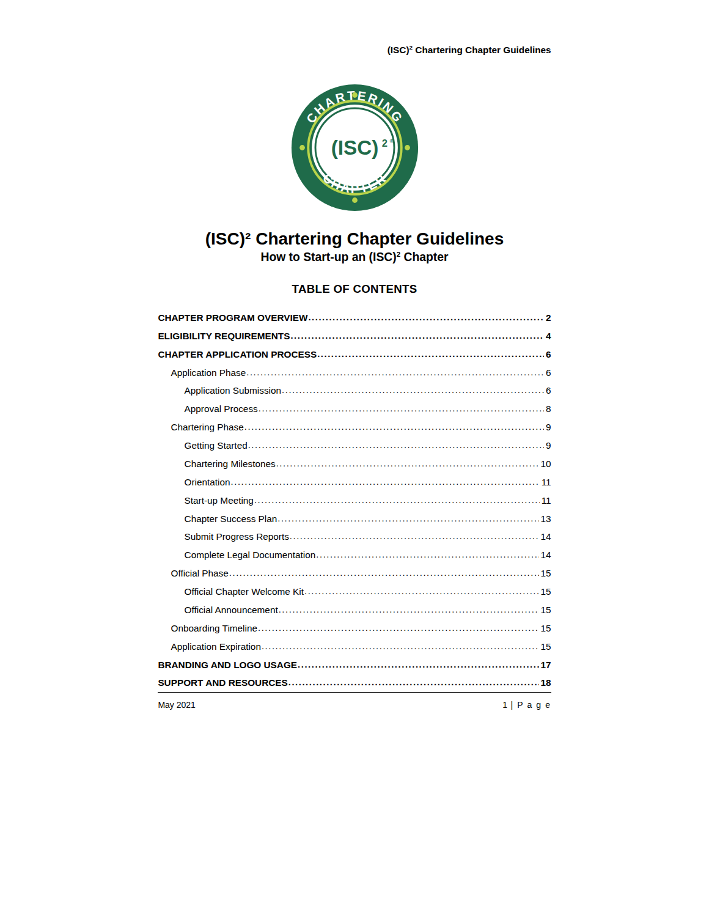(ISC)2 Chartering Chapter Guidelines
CHARTERING CHAPTER (ISC) 2 ®
(ISC)² Chartering Chapter Guidelines
How to Start-up an (ISC)2 Chapter
TABLE OF CONTENTS
CHAPTER PROGRAM OVERVIEW ................................................................................................................. 2
ELIGIBILITY REQUIREMENTS .................................................................................................................... 4
CHAPTER APPLICATION PROCESS ............................................................................................................. 6
Application Phase ................................................................................................................................. 6
Application Submission ....................................................................................................................... 6
Approval Process ............................................................................................................................... 8
Chartering Phase ................................................................................................................................. 9
Getting Started ................................................................................................................................. 9
Chartering Milestones ......................................................................................................................... 10
Orientation ......................................................................................................................................... 11
Start-up Meeting ............................................................................................................................... 11
Chapter Success Plan ........................................................................................................................... 13
Submit Progress Reports ..................................................................................................................... 14
Complete Legal Documentation ....................................................................................................... 14
Official Phase ....................................................................................................................................... 15
Official Chapter Welcome Kit ........................................................................................................... 15
Official Announcement ....................................................................................................................... 15
Onboarding Timeline ......................................................................................................................... 15
Application Expiration ....................................................................................................................... 15
BRANDING AND LOGO USAGE ................................................................................................................. 17
SUPPORT AND RESOURCES ....................................................................................................................... 18
May 2021
1 | P a g e